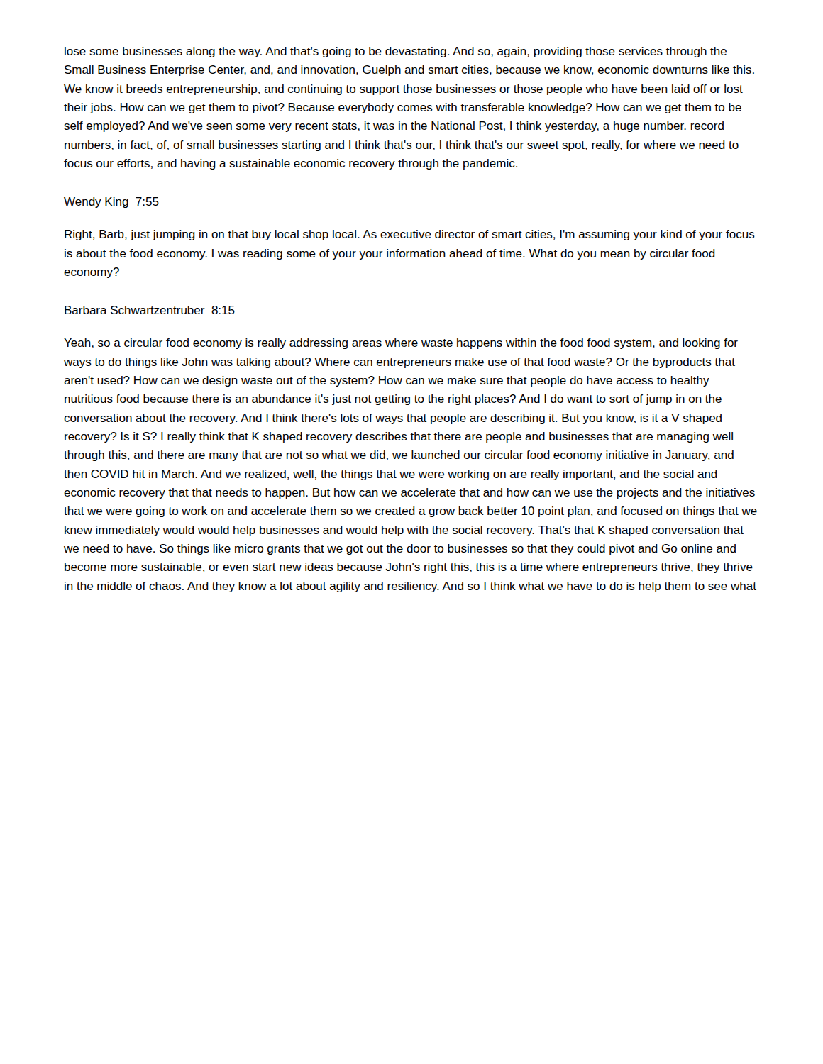lose some businesses along the way. And that's going to be devastating. And so, again, providing those services through the Small Business Enterprise Center, and, and innovation, Guelph and smart cities, because we know, economic downturns like this. We know it breeds entrepreneurship, and continuing to support those businesses or those people who have been laid off or lost their jobs. How can we get them to pivot? Because everybody comes with transferable knowledge? How can we get them to be self employed? And we've seen some very recent stats, it was in the National Post, I think yesterday, a huge number. record numbers, in fact, of, of small businesses starting and I think that's our, I think that's our sweet spot, really, for where we need to focus our efforts, and having a sustainable economic recovery through the pandemic.
Wendy King 7:55
Right, Barb, just jumping in on that buy local shop local. As executive director of smart cities, I'm assuming your kind of your focus is about the food economy. I was reading some of your your information ahead of time. What do you mean by circular food economy?
Barbara Schwartzentruber 8:15
Yeah, so a circular food economy is really addressing areas where waste happens within the food food system, and looking for ways to do things like John was talking about? Where can entrepreneurs make use of that food waste? Or the byproducts that aren't used? How can we design waste out of the system? How can we make sure that people do have access to healthy nutritious food because there is an abundance it's just not getting to the right places? And I do want to sort of jump in on the conversation about the recovery. And I think there's lots of ways that people are describing it. But you know, is it a V shaped recovery? Is it S? I really think that K shaped recovery describes that there are people and businesses that are managing well through this, and there are many that are not so what we did, we launched our circular food economy initiative in January, and then COVID hit in March. And we realized, well, the things that we were working on are really important, and the social and economic recovery that that needs to happen. But how can we accelerate that and how can we use the projects and the initiatives that we were going to work on and accelerate them so we created a grow back better 10 point plan, and focused on things that we knew immediately would would help businesses and would help with the social recovery. That's that K shaped conversation that we need to have. So things like micro grants that we got out the door to businesses so that they could pivot and Go online and become more sustainable, or even start new ideas because John's right this, this is a time where entrepreneurs thrive, they thrive in the middle of chaos. And they know a lot about agility and resiliency. And so I think what we have to do is help them to see what